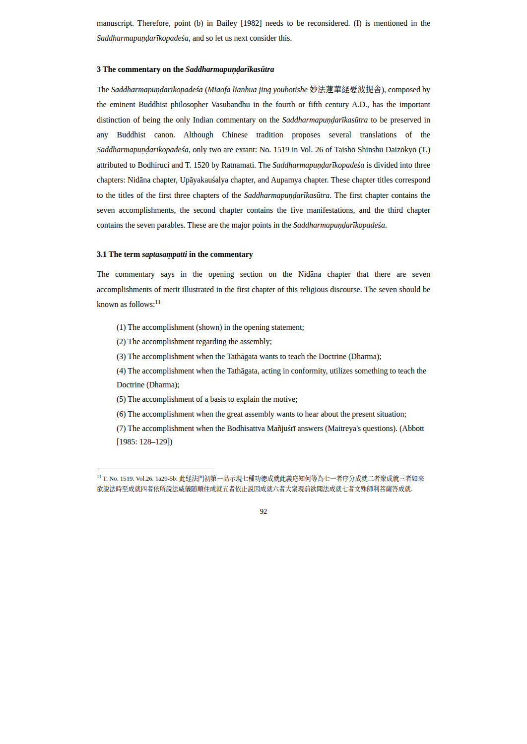manuscript. Therefore, point (b) in Bailey [1982] needs to be reconsidered. (I) is mentioned in the Saddharmapuṇḍarīkopadeśa, and so let us next consider this.
3 The commentary on the Saddharmapuṇḍarīkasūtra
The Saddharmapuṇḍarīkopadeśa (Miaofa lianhua jing youbotishe 妙法蓮華経憂波提舎), composed by the eminent Buddhist philosopher Vasubandhu in the fourth or fifth century A.D., has the important distinction of being the only Indian commentary on the Saddharmapuṇḍarīkasūtra to be preserved in any Buddhist canon. Although Chinese tradition proposes several translations of the Saddharmapuṇḍarīkopadeśa, only two are extant: No. 1519 in Vol. 26 of Taishō Shinshū Daizōkyō (T.) attributed to Bodhiruci and T. 1520 by Ratnamati. The Saddharmapuṇḍarīkopadeśa is divided into three chapters: Nidāna chapter, Upāyakauśalya chapter, and Aupamya chapter. These chapter titles correspond to the titles of the first three chapters of the Saddharmapuṇḍarīkasūtra. The first chapter contains the seven accomplishments, the second chapter contains the five manifestations, and the third chapter contains the seven parables. These are the major points in the Saddharmapuṇḍarīkopadeśa.
3.1 The term saptasaṃpatti in the commentary
The commentary says in the opening section on the Nidāna chapter that there are seven accomplishments of merit illustrated in the first chapter of this religious discourse. The seven should be known as follows:11
(1) The accomplishment (shown) in the opening statement;
(2) The accomplishment regarding the assembly;
(3) The accomplishment when the Tathāgata wants to teach the Doctrine (Dharma);
(4) The accomplishment when the Tathāgata, acting in conformity, utilizes something to teach the Doctrine (Dharma);
(5) The accomplishment of a basis to explain the motive;
(6) The accomplishment when the great assembly wants to hear about the present situation;
(7) The accomplishment when the Bodhisattva Mañjuśrī answers (Maitreya's questions). (Abbott [1985: 128–129])
11 T. No. 1519. Vol.26. 1a29-5b: 此経法門初第一品示現七種功徳成就此義応知何等為七一者序分成就二者衆成就三者如来欲説法時至成就四者依所説法威儀随順住成就五者依止説因成就六者大衆現前欲聞法成就七者文殊師利菩薩答成就.
92